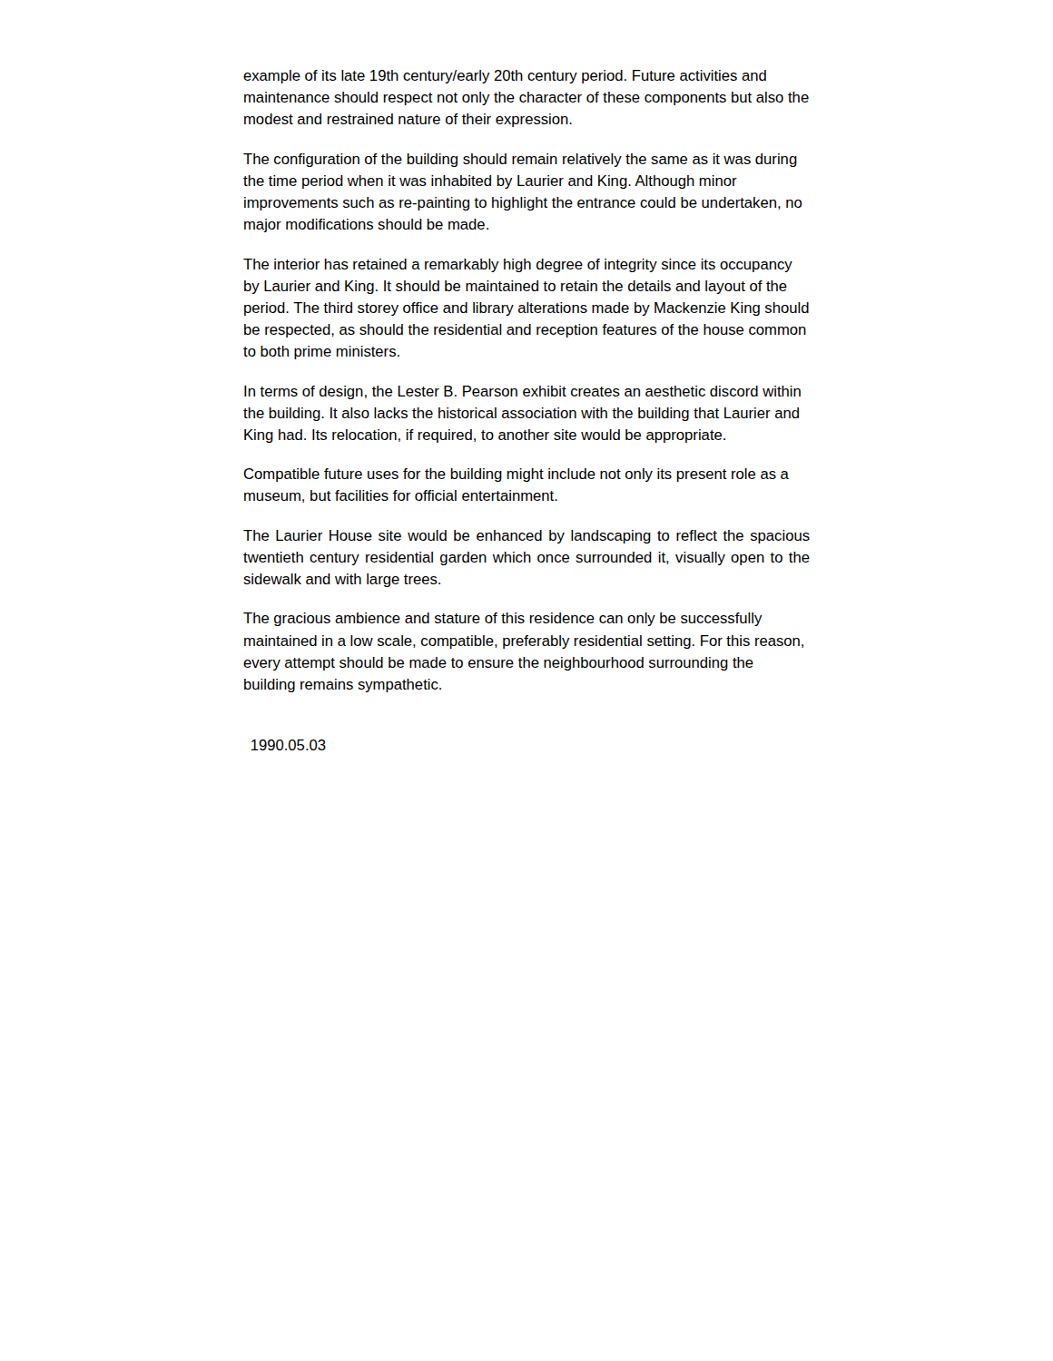example of its late 19th century/early 20th century period. Future activities and maintenance should respect not only the character of these components but also the modest and restrained nature of their expression.
The configuration of the building should remain relatively the same as it was during the time period when it was inhabited by Laurier and King. Although minor improvements such as re-painting to highlight the entrance could be undertaken, no major modifications should be made.
The interior has retained a remarkably high degree of integrity since its occupancy by Laurier and King. It should be maintained to retain the details and layout of the period. The third storey office and library alterations made by Mackenzie King should be respected, as should the residential and reception features of the house common to both prime ministers.
In terms of design, the Lester B. Pearson exhibit creates an aesthetic discord within the building. It also lacks the historical association with the building that Laurier and King had. Its relocation, if required, to another site would be appropriate.
Compatible future uses for the building might include not only its present role as a museum, but facilities for official entertainment.
The Laurier House site would be enhanced by landscaping to reflect the spacious twentieth century residential garden which once surrounded it, visually open to the sidewalk and with large trees.
The gracious ambience and stature of this residence can only be successfully maintained in a low scale, compatible, preferably residential setting. For this reason, every attempt should be made to ensure the neighbourhood surrounding the building remains sympathetic.
1990.05.03